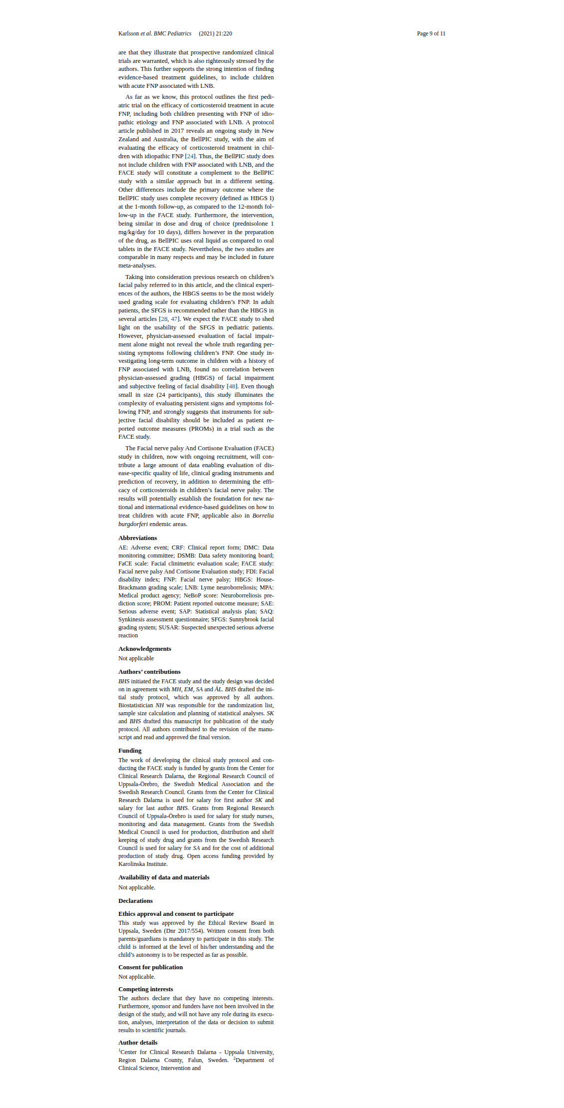Karlsson et al. BMC Pediatrics (2021) 21:220
Page 9 of 11
are that they illustrate that prospective randomized clinical trials are warranted, which is also righteously stressed by the authors. This further supports the strong intention of finding evidence-based treatment guidelines, to include children with acute FNP associated with LNB.
As far as we know, this protocol outlines the first pediatric trial on the efficacy of corticosteroid treatment in acute FNP, including both children presenting with FNP of idiopathic etiology and FNP associated with LNB. A protocol article published in 2017 reveals an ongoing study in New Zealand and Australia, the BellPIC study, with the aim of evaluating the efficacy of corticosteroid treatment in children with idiopathic FNP [24]. Thus, the BellPIC study does not include children with FNP associated with LNB, and the FACE study will constitute a complement to the BellPIC study with a similar approach but in a different setting. Other differences include the primary outcome where the BellPIC study uses complete recovery (defined as HBGS I) at the 1-month follow-up, as compared to the 12-month follow-up in the FACE study. Furthermore, the intervention, being similar in dose and drug of choice (prednisolone 1 mg/kg/day for 10 days), differs however in the preparation of the drug, as BellPIC uses oral liquid as compared to oral tablets in the FACE study. Nevertheless, the two studies are comparable in many respects and may be included in future meta-analyses.
Taking into consideration previous research on children’s facial palsy referred to in this article, and the clinical experiences of the authors, the HBGS seems to be the most widely used grading scale for evaluating children’s FNP. In adult patients, the SFGS is recommended rather than the HBGS in several articles [28, 47]. We expect the FACE study to shed light on the usability of the SFGS in pediatric patients. However, physician-assessed evaluation of facial impairment alone might not reveal the whole truth regarding persisting symptoms following children’s FNP. One study investigating long-term outcome in children with a history of FNP associated with LNB, found no correlation between physician-assessed grading (HBGS) of facial impairment and subjective feeling of facial disability [48]. Even though small in size (24 participants), this study illuminates the complexity of evaluating persistent signs and symptoms following FNP, and strongly suggests that instruments for subjective facial disability should be included as patient reported outcome measures (PROMs) in a trial such as the FACE study.
The Facial nerve palsy And Cortisone Evaluation (FACE) study in children, now with ongoing recruitment, will contribute a large amount of data enabling evaluation of disease-specific quality of life, clinical grading instruments and prediction of recovery, in addition to determining the efficacy of corticosteroids in children’s facial nerve palsy. The results will potentially establish the foundation for new national and international evidence-based guidelines on how to treat children with acute FNP, applicable also in Borrelia burgdorferi endemic areas.
Abbreviations
AE: Adverse event; CRF: Clinical report form; DMC: Data monitoring committee; DSMB: Data safety monitoring board; FaCE scale: Facial clinimetric evaluation scale; FACE study: Facial nerve palsy And Cortisone Evaluation study; FDI: Facial disability index; FNP: Facial nerve palsy; HBGS: House-Brackmann grading scale; LNB: Lyme neuroborreliosis; MPA: Medical product agency; NeBoP score: Neuroborreliosis prediction score; PROM: Patient reported outcome measure; SAE: Serious adverse event; SAP: Statistical analysis plan; SAQ: Synkinesis assessment questionnaire; SFGS: Sunnybrook facial grading system; SUSAR: Suspected unexpected serious adverse reaction
Acknowledgements
Not applicable
Authors’ contributions
BHS initiated the FACE study and the study design was decided on in agreement with MH, EM, SA and ÅL. BHS drafted the initial study protocol, which was approved by all authors. Biostatistician NH was responsible for the randomization list, sample size calculation and planning of statistical analyses. SK and BHS drafted this manuscript for publication of the study protocol. All authors contributed to the revision of the manuscript and read and approved the final version.
Funding
The work of developing the clinical study protocol and conducting the FACE study is funded by grants from the Center for Clinical Research Dalarna, the Regional Research Council of Uppsala-Örebro, the Swedish Medical Association and the Swedish Research Council. Grants from the Center for Clinical Research Dalarna is used for salary for first author SK and salary for last author BHS. Grants from Regional Research Council of Uppsala-Örebro is used for salary for study nurses, monitoring and data management. Grants from the Swedish Medical Council is used for production, distribution and shelf keeping of study drug and grants from the Swedish Research Council is used for salary for SA and for the cost of additional production of study drug. Open access funding provided by Karolinska Institute.
Availability of data and materials
Not applicable.
Declarations
Ethics approval and consent to participate
This study was approved by the Ethical Review Board in Uppsala, Sweden (Dnr 2017/554). Written consent from both parents/guardians is mandatory to participate in this study. The child is informed at the level of his/her understanding and the child’s autonomy is to be respected as far as possible.
Consent for publication
Not applicable.
Competing interests
The authors declare that they have no competing interests. Furthermore, sponsor and funders have not been involved in the design of the study, and will not have any role during its execution, analyses, interpretation of the data or decision to submit results to scientific journals.
Author details
1Center for Clinical Research Dalarna - Uppsala University, Region Dalarna County, Falun, Sweden. 2Department of Clinical Science, Intervention and